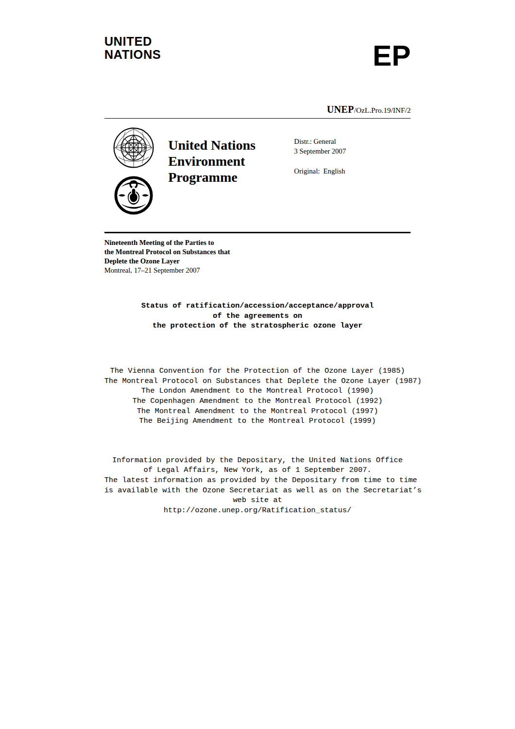UNITED
NATIONS
EP
UNEP/OzL.Pro.19/INF/2
United Nations
Environment
Programme
Distr.: General
3 September 2007
Original: English
Nineteenth Meeting of the Parties to
the Montreal Protocol on Substances that
Deplete the Ozone Layer
Montreal, 17–21 September 2007
Status of ratification/accession/acceptance/approval
of the agreements on
the protection of the stratospheric ozone layer
The Vienna Convention for the Protection of the Ozone Layer (1985)
The Montreal Protocol on Substances that Deplete the Ozone Layer (1987)
The London Amendment to the Montreal Protocol (1990)
The Copenhagen Amendment to the Montreal Protocol (1992)
The Montreal Amendment to the Montreal Protocol (1997)
The Beijing Amendment to the Montreal Protocol (1999)
Information provided by the Depositary, the United Nations Office
of Legal Affairs, New York, as of 1 September 2007.
The latest information as provided by the Depositary from time to time
is available with the Ozone Secretariat as well as on the Secretariat’s
web site at
http://ozone.unep.org/Ratification_status/